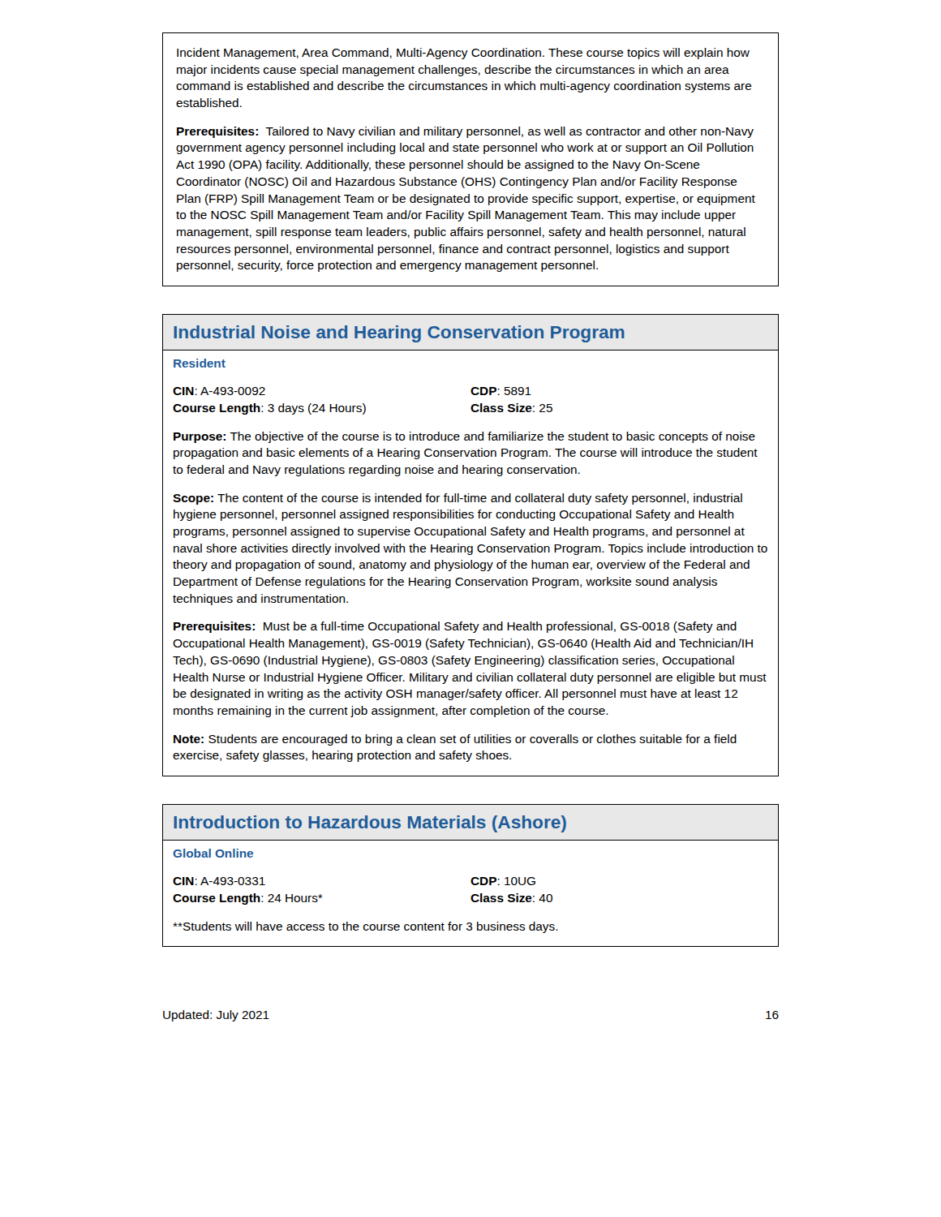Incident Management, Area Command, Multi-Agency Coordination. These course topics will explain how major incidents cause special management challenges, describe the circumstances in which an area command is established and describe the circumstances in which multi-agency coordination systems are established.
Prerequisites: Tailored to Navy civilian and military personnel, as well as contractor and other non-Navy government agency personnel including local and state personnel who work at or support an Oil Pollution Act 1990 (OPA) facility. Additionally, these personnel should be assigned to the Navy On-Scene Coordinator (NOSC) Oil and Hazardous Substance (OHS) Contingency Plan and/or Facility Response Plan (FRP) Spill Management Team or be designated to provide specific support, expertise, or equipment to the NOSC Spill Management Team and/or Facility Spill Management Team. This may include upper management, spill response team leaders, public affairs personnel, safety and health personnel, natural resources personnel, environmental personnel, finance and contract personnel, logistics and support personnel, security, force protection and emergency management personnel.
Industrial Noise and Hearing Conservation Program
Resident
| CIN : A-493-0092 | CDP : 5891 |
| Course Length : 3 days (24 Hours) | Class Size : 25 |
Purpose: The objective of the course is to introduce and familiarize the student to basic concepts of noise propagation and basic elements of a Hearing Conservation Program. The course will introduce the student to federal and Navy regulations regarding noise and hearing conservation.
Scope: The content of the course is intended for full-time and collateral duty safety personnel, industrial hygiene personnel, personnel assigned responsibilities for conducting Occupational Safety and Health programs, personnel assigned to supervise Occupational Safety and Health programs, and personnel at naval shore activities directly involved with the Hearing Conservation Program. Topics include introduction to theory and propagation of sound, anatomy and physiology of the human ear, overview of the Federal and Department of Defense regulations for the Hearing Conservation Program, worksite sound analysis techniques and instrumentation.
Prerequisites: Must be a full-time Occupational Safety and Health professional, GS-0018 (Safety and Occupational Health Management), GS-0019 (Safety Technician), GS-0640 (Health Aid and Technician/IH Tech), GS-0690 (Industrial Hygiene), GS-0803 (Safety Engineering) classification series, Occupational Health Nurse or Industrial Hygiene Officer. Military and civilian collateral duty personnel are eligible but must be designated in writing as the activity OSH manager/safety officer. All personnel must have at least 12 months remaining in the current job assignment, after completion of the course.
Note: Students are encouraged to bring a clean set of utilities or coveralls or clothes suitable for a field exercise, safety glasses, hearing protection and safety shoes.
Introduction to Hazardous Materials (Ashore)
Global Online
| CIN : A-493-0331 | CDP : 10UG |
| Course Length : 24 Hours* | Class Size : 40 |
**Students will have access to the course content for 3 business days.
Updated: July 2021 16